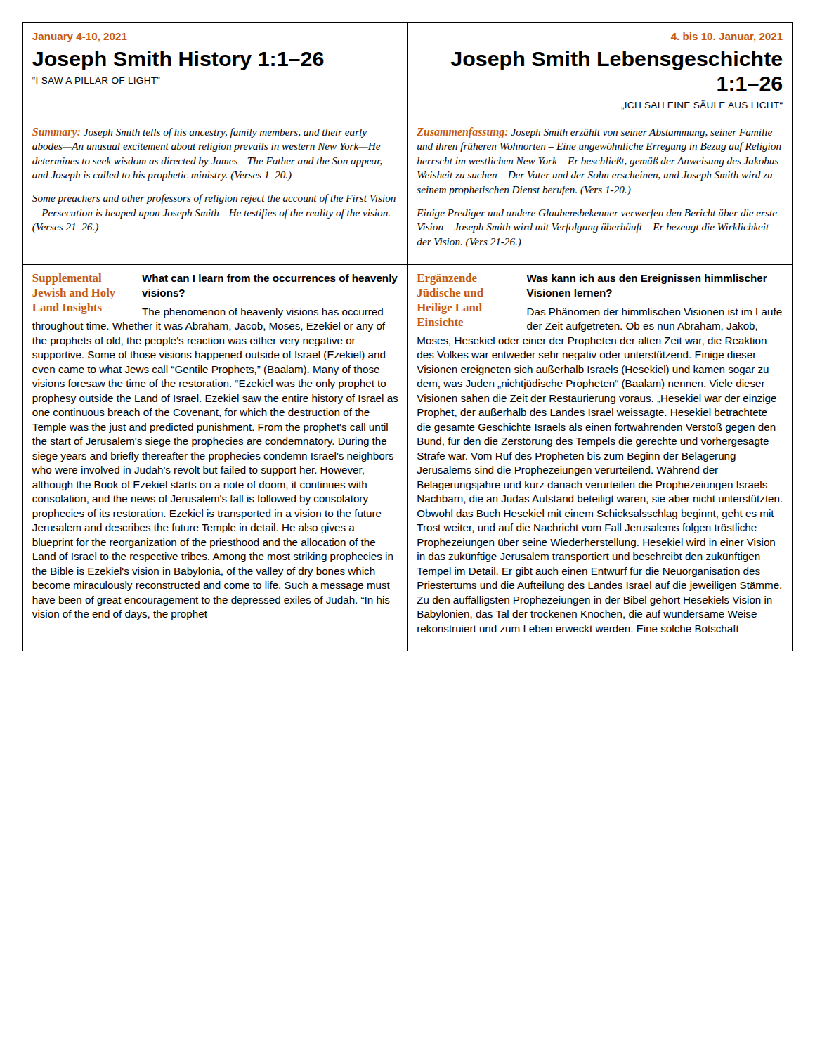| January 4-10, 2021 Joseph Smith History 1:1–26 “I SAW A PILLAR OF LIGHT” | 4. bis 10. Januar, 2021 Joseph Smith Lebensgeschichte 1:1–26 „ICH SAH EINE SÄULE AUS LICHT“ |
| Summary: Joseph Smith tells of his ancestry, family members, and their early abodes—An unusual excitement about religion prevails in western New York—He determines to seek wisdom as directed by James—The Father and the Son appear, and Joseph is called to his prophetic ministry. (Verses 1–20.) Some preachers and other professors of religion reject the account of the First Vision—Persecution is heaped upon Joseph Smith—He testifies of the reality of the vision. (Verses 21–26.) | Zusammenfassung: Joseph Smith erzählt von seiner Abstammung, seiner Familie und ihren früheren Wohnorten – Eine ungewöhnliche Erregung in Bezug auf Religion herrscht im westlichen New York – Er beschließt, gemäß der Anweisung des Jakobus Weisheit zu suchen – Der Vater und der Sohn erscheinen, und Joseph Smith wird zu seinem prophetischen Dienst berufen. (Vers 1-20.) Einige Prediger und andere Glaubensbekenner verwerfen den Bericht über die erste Vision – Joseph Smith wird mit Verfolgung überhäuft – Er bezeugt die Wirklichkeit der Vision. (Vers 21-26.) |
| Supplemental Jewish and Holy Land Insights What can I learn from the occurrences of heavenly visions? The phenomenon of heavenly visions has occurred throughout time. Whether it was Abraham, Jacob, Moses, Ezekiel or any of the prophets of old, the people’s reaction was either very negative or supportive. Some of those visions happened outside of Israel (Ezekiel) and even came to what Jews call “Gentile Prophets,” (Baalam). Many of those visions foresaw the time of the restoration. “Ezekiel was the only prophet to prophesy outside the Land of Israel. Ezekiel saw the entire history of Israel as one continuous breach of the Covenant, for which the destruction of the Temple was the just and predicted punishment. From the prophet's call until the start of Jerusalem's siege the prophecies are condemnatory. During the siege years and briefly thereafter the prophecies condemn Israel's neighbors who were involved in Judah's revolt but failed to support her. However, although the Book of Ezekiel starts on a note of doom, it continues with consolation, and the news of Jerusalem's fall is followed by consolatory prophecies of its restoration. Ezekiel is transported in a vision to the future Jerusalem and describes the future Temple in detail. He also gives a blueprint for the reorganization of the priesthood and the allocation of the Land of Israel to the respective tribes. Among the most striking prophecies in the Bible is Ezekiel's vision in Babylonia, of the valley of dry bones which become miraculously reconstructed and come to life. Such a message must have been of great encouragement to the depressed exiles of Judah. “In his vision of the end of days, the prophet | Ergänzende Jüdische und Heilige Land Einsichte Was kann ich aus den Ereignissen himmlischer Visionen lernen? Das Phänomen der himmlischen Visionen ist im Laufe der Zeit aufgetreten. Ob es nun Abraham, Jakob, Moses, Hesekiel oder einer der Propheten der alten Zeit war, die Reaktion des Volkes war entweder sehr negativ oder unterstützend. Einige dieser Visionen ereigneten sich außerhalb Israels (Hesekiel) und kamen sogar zu dem, was Juden „nichtjüdische Propheten“ (Baalam) nennen. Viele dieser Visionen sahen die Zeit der Restaurierung voraus. „Hesekiel war der einzige Prophet, der außerhalb des Landes Israel weissagte. Hesekiel betrachtete die gesamte Geschichte Israels als einen fortwährenden Verstoß gegen den Bund, für den die Zerstörung des Tempels die gerechte und vorhergesagte Strafe war. Vom Ruf des Propheten bis zum Beginn der Belagerung Jerusalems sind die Prophezeiungen verurteilend. Während der Belagerungsjahre und kurz danach verurteilen die Prophezeiungen Israels Nachbarn, die an Judas Aufstand beteiligt waren, sie aber nicht unterstützten. Obwohl das Buch Hesekiel mit einem Schicksalsschlag beginnt, geht es mit Trost weiter, und auf die Nachricht vom Fall Jerusalems folgen tröstliche Prophezeiungen über seine Wiederherstellung. Hesekiel wird in einer Vision in das zukünftige Jerusalem transportiert und beschreibt den zukünftigen Tempel im Detail. Er gibt auch einen Entwurf für die Neuorganisation des Priestertums und die Aufteilung des Landes Israel auf die jeweiligen Stämme. Zu den auffälligsten Prophezeiungen in der Bibel gehört Hesekiels Vision in Babylonien, das Tal der trockenen Knochen, die auf wundersame Weise rekonstruiert und zum Leben erweckt werden. Eine solche Botschaft |